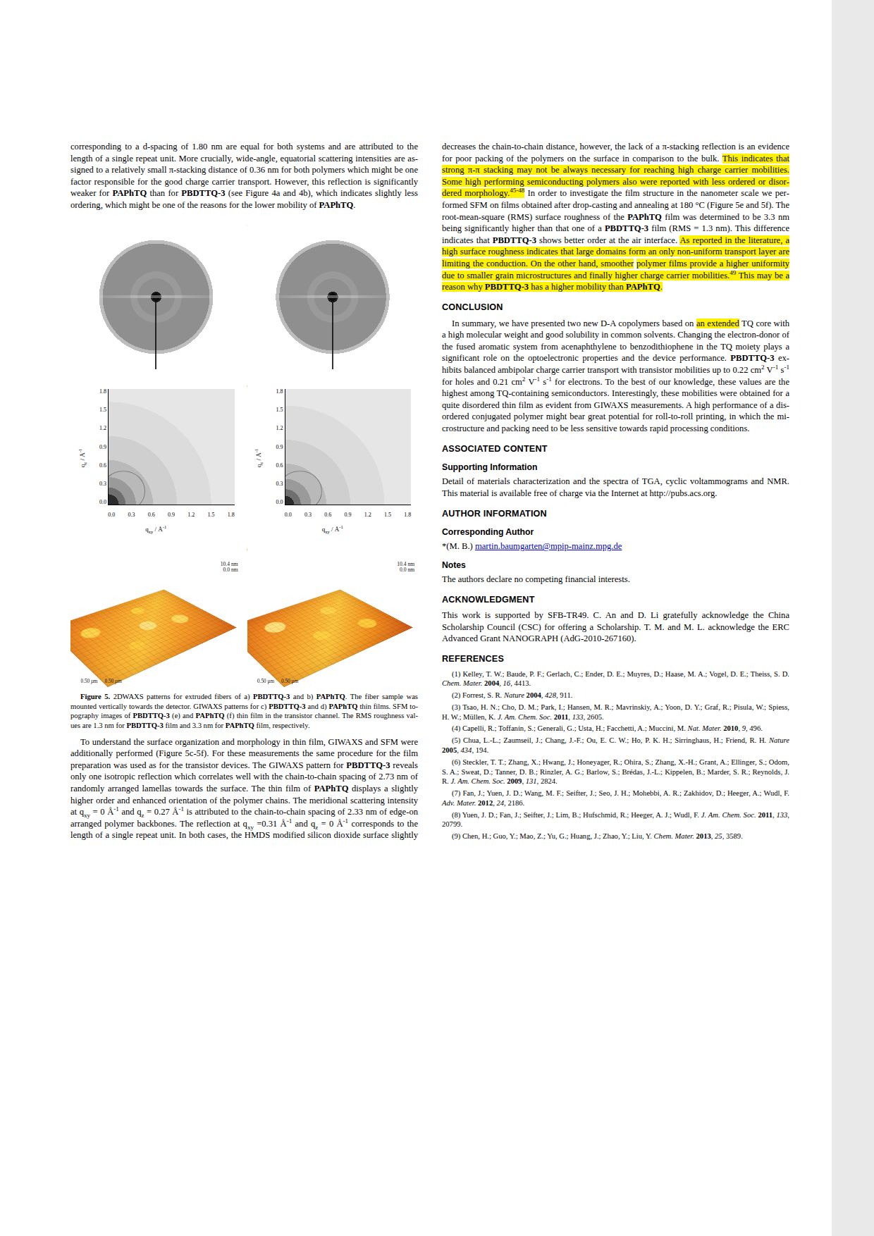corresponding to a d-spacing of 1.80 nm are equal for both systems and are attributed to the length of a single repeat unit. More crucially, wide-angle, equatorial scattering intensities are assigned to a relatively small π-stacking distance of 0.36 nm for both polymers which might be one factor responsible for the good charge carrier transport. However, this reflection is significantly weaker for PAPhTQ than for PBDTTQ-3 (see Figure 4a and 4b), which indicates slightly less ordering, which might be one of the reasons for the lower mobility of PAPhTQ.
a)
b)
c)
qz / Å-1
1.8
1.5
1.2
0.9
0.6
0.3
0.0
0.0
0.3
0.6
0.9
1.2
1.5
1.8
qxy / Å-1
d)
qz / Å-1
1.8
1.5
1.2
0.9
0.6
0.3
0.0
0.0
0.3
0.6
0.9
1.2
1.5
1.8
qxy / Å-1
e)
10.4 nm
0.0 nm
0.50 µm 0.50 µm
f)
10.4 nm
0.0 nm
0.50 µm 0.50 µm
Figure 5. 2DWAXS patterns for extruded fibers of a) PBDTTQ-3 and b) PAPhTQ. The fiber sample was mounted vertically towards the detector. GIWAXS patterns for c) PBDTTQ-3 and d) PAPhTQ thin films. SFM topography images of PBDTTQ-3 (e) and PAPhTQ (f) thin film in the transistor channel. The RMS roughness values are 1.3 nm for PBDTTQ-3 film and 3.3 nm for PAPhTQ film, respectively.
To understand the surface organization and morphology in thin film, GIWAXS and SFM were additionally performed (Figure 5c-5f). For these measurements the same procedure for the film preparation was used as for the transistor devices. The GIWAXS pattern for PBDTTQ-3 reveals only one isotropic reflection which correlates well with the chain-to-chain spacing of 2.73 nm of randomly arranged lamellas towards the surface. The thin film of PAPhTQ displays a slightly higher order and enhanced orientation of the polymer chains. The meridional scattering intensity at qxy = 0 Å-1 and qz = 0.27 Å-1 is attributed to the chain-to-chain spacing of 2.33 nm of edge-on arranged polymer backbones. The reflection at qxy =0.31 Å-1 and qz = 0 Å-1 corresponds to the length of a single repeat unit. In both cases, the HMDS modified silicon dioxide surface slightly decreases the chain-to-chain distance, however, the lack of a π-stacking reflection is an evidence for poor packing of the polymers on the surface in comparison to the bulk. This indicates that strong π-π stacking may not be always necessary for reaching high charge carrier mobilities. Some high performing semiconducting polymers also were reported with less ordered or disordered morphology.45-48 In order to investigate the film structure in the nanometer scale we performed SFM on films obtained after drop-casting and annealing at 180 °C (Figure 5e and 5f). The root-mean-square (RMS) surface roughness of the PAPhTQ film was determined to be 3.3 nm being significantly higher than that one of a PBDTTQ-3 film (RMS = 1.3 nm). This difference indicates that PBDTTQ-3 shows better order at the air interface. As reported in the literature, a high surface roughness indicates that large domains form an only non-uniform transport layer are limiting the conduction. On the other hand, smoother polymer films provide a higher uniformity due to smaller grain microstructures and finally higher charge carrier mobilities.49 This may be a reason why PBDTTQ-3 has a higher mobility than PAPhTQ.
CONCLUSION
In summary, we have presented two new D-A copolymers based on an extended TQ core with a high molecular weight and good solubility in common solvents. Changing the electron-donor of the fused aromatic system from acenaphthylene to benzodithiophene in the TQ moiety plays a significant role on the optoelectronic properties and the device performance. PBDTTQ-3 exhibits balanced ambipolar charge carrier transport with transistor mobilities up to 0.22 cm2 V-1 s-1 for holes and 0.21 cm2 V-1 s-1 for electrons. To the best of our knowledge, these values are the highest among TQ-containing semiconductors. Interestingly, these mobilities were obtained for a quite disordered thin film as evident from GIWAXS measurements. A high performance of a disordered conjugated polymer might bear great potential for roll-to-roll printing, in which the microstructure and packing need to be less sensitive towards rapid processing conditions.
ASSOCIATED CONTENT
Supporting Information
Detail of materials characterization and the spectra of TGA, cyclic voltammograms and NMR. This material is available free of charge via the Internet at http://pubs.acs.org.
AUTHOR INFORMATION
Corresponding Author
*(M. B.) martin.baumgarten@mpip-mainz.mpg.de
Notes
The authors declare no competing financial interests.
ACKNOWLEDGMENT
This work is supported by SFB-TR49. C. An and D. Li gratefully acknowledge the China Scholarship Council (CSC) for offering a Scholarship. T. M. and M. L. acknowledge the ERC Advanced Grant NANOGRAPH (AdG-2010-267160).
REFERENCES
(1) Kelley, T. W.; Baude, P. F.; Gerlach, C.; Ender, D. E.; Muyres, D.; Haase, M. A.; Vogel, D. E.; Theiss, S. D. Chem. Mater. 2004, 16, 4413.
(2) Forrest, S. R. Nature 2004, 428, 911.
(3) Tsao, H. N.; Cho, D. M.; Park, I.; Hansen, M. R.; Mavrinskiy, A.; Yoon, D. Y.; Graf, R.; Pisula, W.; Spiess, H. W.; Müllen, K. J. Am. Chem. Soc. 2011, 133, 2605.
(4) Capelli, R.; Toffanin, S.; Generali, G.; Usta, H.; Facchetti, A.; Muccini, M. Nat. Mater. 2010, 9, 496.
(5) Chua, L.-L.; Zaumseil, J.; Chang, J.-F.; Ou, E. C. W.; Ho, P. K. H.; Sirringhaus, H.; Friend, R. H. Nature 2005, 434, 194.
(6) Steckler, T. T.; Zhang, X.; Hwang, J.; Honeyager, R.; Ohira, S.; Zhang, X.-H.; Grant, A.; Ellinger, S.; Odom, S. A.; Sweat, D.; Tanner, D. B.; Rinzler, A. G.; Barlow, S.; Brédas, J.-L.; Kippelen, B.; Marder, S. R.; Reynolds, J. R. J. Am. Chem. Soc. 2009, 131, 2824.
(7) Fan, J.; Yuen, J. D.; Wang, M. F.; Seifter, J.; Seo, J. H.; Mohebbi, A. R.; Zakhidov, D.; Heeger, A.; Wudl, F. Adv. Mater. 2012, 24, 2186.
(8) Yuen, J. D.; Fan, J.; Seifter, J.; Lim, B.; Hufschmid, R.; Heeger, A. J.; Wudl, F. J. Am. Chem. Soc. 2011, 133, 20799.
(9) Chen, H.; Guo, Y.; Mao, Z.; Yu, G.; Huang, J.; Zhao, Y.; Liu, Y. Chem. Mater. 2013, 25, 3589.